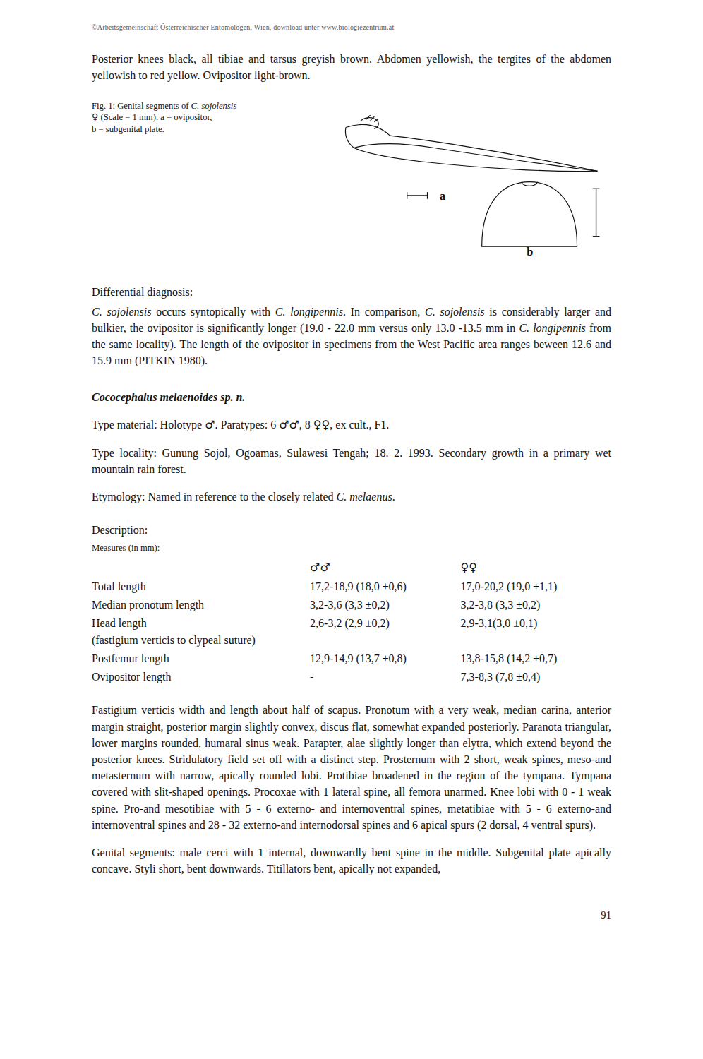©Arbeitsgemeinschaft Österreichischer Entomologen, Wien, download unter www.biologiezentrum.at
Posterior knees black, all tibiae and tarsus greyish brown. Abdomen yellowish, the tergites of the abdomen yellowish to red yellow. Ovipositor light-brown.
Fig. 1: Genital segments of C. sojolensis
♀ (Scale = 1 mm). a = ovipositor,
b = subgenital plate.
a b
Differential diagnosis:
C. sojolensis occurs syntopically with C. longipennis. In comparison, C. sojolensis is considerably larger and bulkier, the ovipositor is significantly longer (19.0 - 22.0 mm versus only 13.0 -13.5 mm in C. longipennis from the same locality). The length of the ovipositor in specimens from the West Pacific area ranges beween 12.6 and 15.9 mm (PITKIN 1980).
Cococephalus melaenoides sp. n.
Type material: Holotype ♂. Paratypes: 6 ♂♂, 8 ♀♀, ex cult., F1.
Type locality: Gunung Sojol, Ogoamas, Sulawesi Tengah; 18. 2. 1993. Secondary growth in a primary wet mountain rain forest.
Etymology: Named in reference to the closely related C. melaenus.
Description:
Measures (in mm):
| | ♂♂ | ♀♀ |
| --- | --- | --- |
| Total length | 17,2-18,9 (18,0 ±0,6) | 17,0-20,2 (19,0 ±1,1) |
| Median pronotum length | 3,2-3,6 (3,3 ±0,2) | 3,2-3,8 (3,3 ±0,2) |
| Head length (fastigium verticis to clypeal suture) | 2,6-3,2 (2,9 ±0,2) | 2,9-3,1(3,0 ±0,1) |
| Postfemur length | 12,9-14,9 (13,7 ±0,8) | 13,8-15,8 (14,2 ±0,7) |
| Ovipositor length | - | 7,3-8,3 (7,8 ±0,4) |
Fastigium verticis width and length about half of scapus. Pronotum with a very weak, median carina, anterior margin straight, posterior margin slightly convex, discus flat, somewhat expanded posteriorly. Paranota triangular, lower margins rounded, humaral sinus weak. Parapter, alae slightly longer than elytra, which extend beyond the posterior knees. Stridulatory field set off with a distinct step. Prosternum with 2 short, weak spines, meso-and metasternum with narrow, apically rounded lobi. Protibiae broadened in the region of the tympana. Tympana covered with slit-shaped openings. Procoxae with 1 lateral spine, all femora unarmed. Knee lobi with 0 - 1 weak spine. Pro-and mesotibiae with 5 - 6 externo- and internoventral spines, metatibiae with 5 - 6 externo-and internoventral spines and 28 - 32 externo-and internodorsal spines and 6 apical spurs (2 dorsal, 4 ventral spurs).
Genital segments: male cerci with 1 internal, downwardly bent spine in the middle. Subgenital plate apically concave. Styli short, bent downwards. Titillators bent, apically not expanded,
91